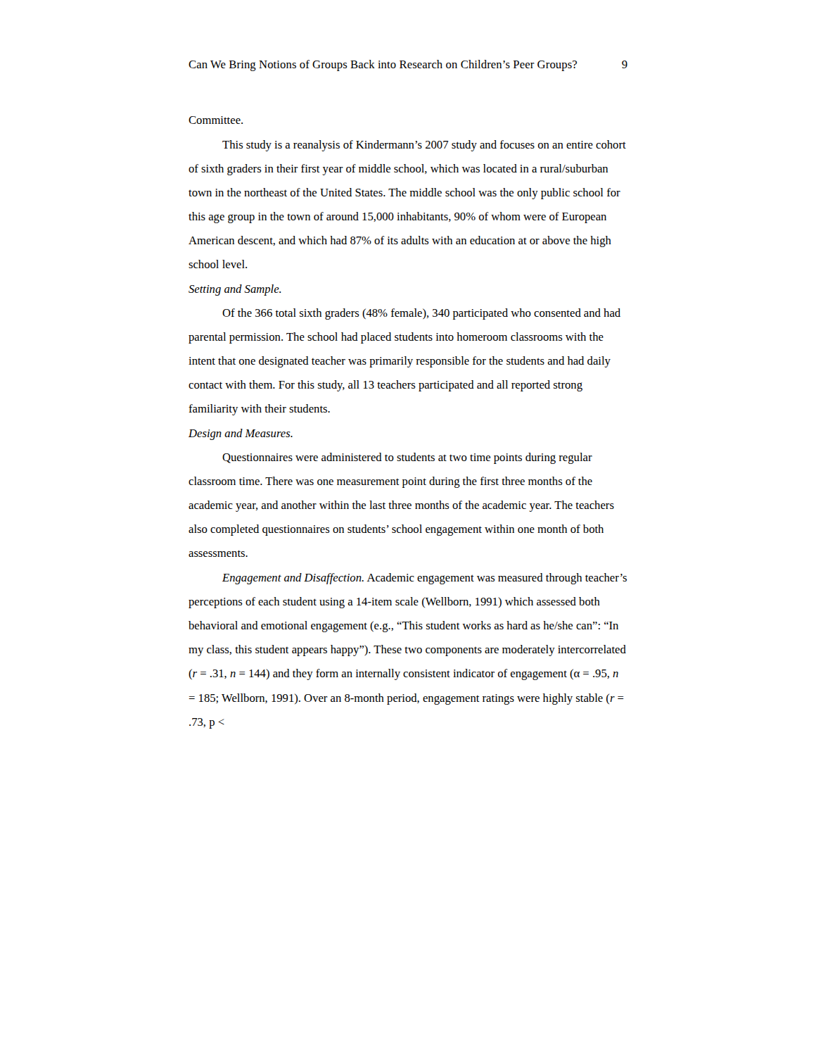Can We Bring Notions of Groups Back into Research on Children’s Peer Groups? 9
Committee.
This study is a reanalysis of Kindermann’s 2007 study and focuses on an entire cohort of sixth graders in their first year of middle school, which was located in a rural/suburban town in the northeast of the United States. The middle school was the only public school for this age group in the town of around 15,000 inhabitants, 90% of whom were of European American descent, and which had 87% of its adults with an education at or above the high school level.
Setting and Sample.
Of the 366 total sixth graders (48% female), 340 participated who consented and had parental permission. The school had placed students into homeroom classrooms with the intent that one designated teacher was primarily responsible for the students and had daily contact with them. For this study, all 13 teachers participated and all reported strong familiarity with their students.
Design and Measures.
Questionnaires were administered to students at two time points during regular classroom time. There was one measurement point during the first three months of the academic year, and another within the last three months of the academic year. The teachers also completed questionnaires on students’ school engagement within one month of both assessments.
Engagement and Disaffection. Academic engagement was measured through teacher’s perceptions of each student using a 14-item scale (Wellborn, 1991) which assessed both behavioral and emotional engagement (e.g., “This student works as hard as he/she can”: “In my class, this student appears happy”). These two components are moderately intercorrelated (r = .31, n = 144) and they form an internally consistent indicator of engagement (α = .95, n = 185; Wellborn, 1991). Over an 8-month period, engagement ratings were highly stable (r = .73, p <